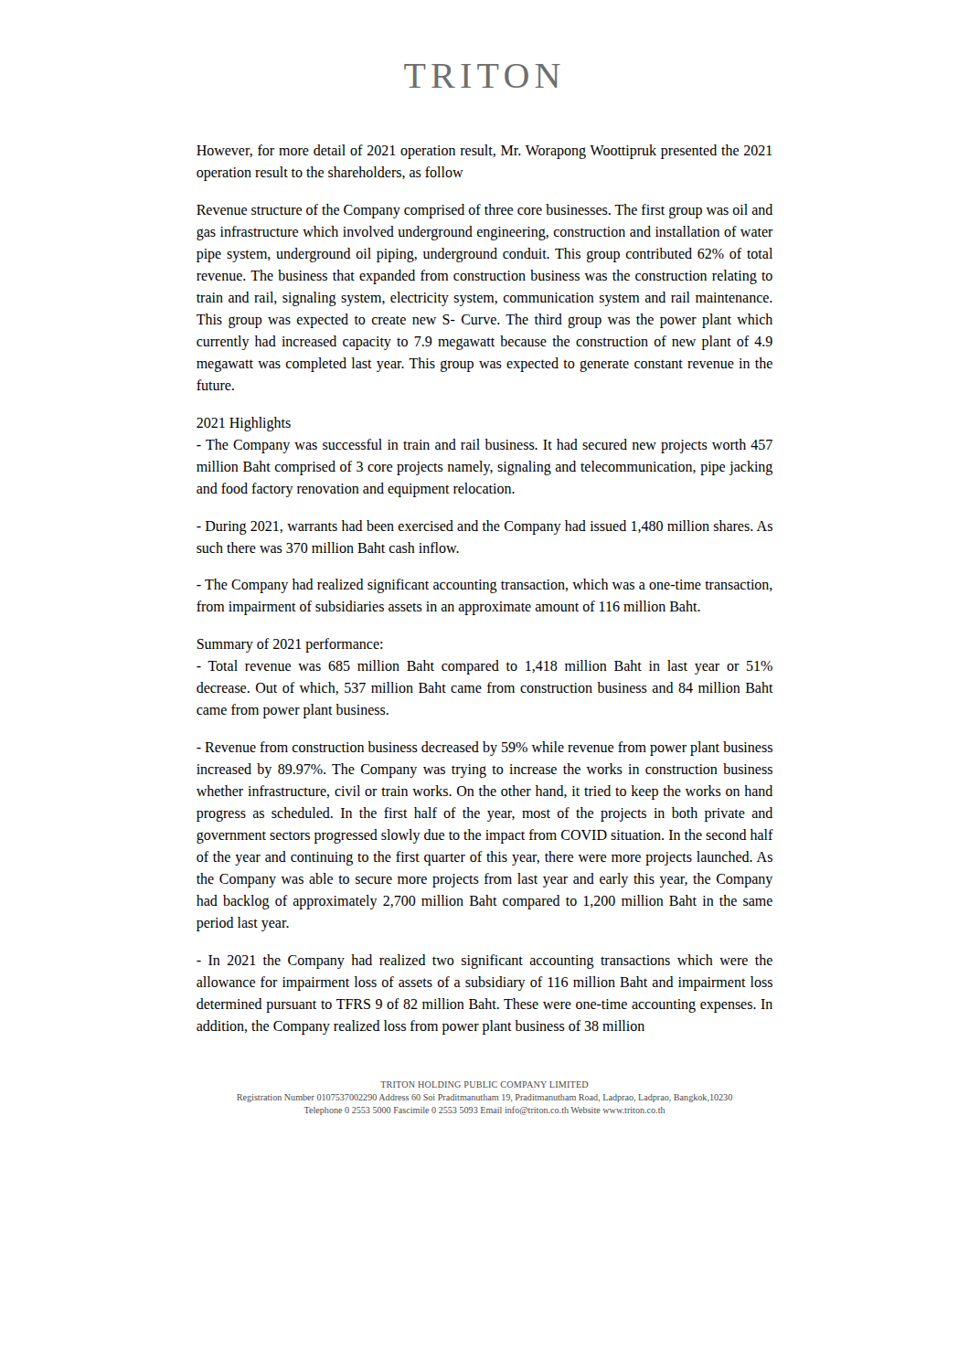TRITON
However, for more detail of 2021 operation result, Mr. Worapong Woottipruk presented the 2021 operation result to the shareholders, as follow
Revenue structure of the Company comprised of three core businesses. The first group was oil and gas infrastructure which involved underground engineering, construction and installation of water pipe system, underground oil piping, underground conduit. This group contributed 62% of total revenue. The business that expanded from construction business was the construction relating to train and rail, signaling system, electricity system, communication system and rail maintenance. This group was expected to create new S- Curve. The third group was the power plant which currently had increased capacity to 7.9 megawatt because the construction of new plant of 4.9 megawatt was completed last year. This group was expected to generate constant revenue in the future.
2021 Highlights
- The Company was successful in train and rail business. It had secured new projects worth 457 million Baht comprised of 3 core projects namely, signaling and telecommunication, pipe jacking and food factory renovation and equipment relocation.
- During 2021, warrants had been exercised and the Company had issued 1,480 million shares. As such there was 370 million Baht cash inflow.
- The Company had realized significant accounting transaction, which was a one-time transaction, from impairment of subsidiaries assets in an approximate amount of 116 million Baht.
Summary of 2021 performance:
- Total revenue was 685 million Baht compared to 1,418 million Baht in last year or 51% decrease. Out of which, 537 million Baht came from construction business and 84 million Baht came from power plant business.
- Revenue from construction business decreased by 59% while revenue from power plant business increased by 89.97%. The Company was trying to increase the works in construction business whether infrastructure, civil or train works. On the other hand, it tried to keep the works on hand progress as scheduled. In the first half of the year, most of the projects in both private and government sectors progressed slowly due to the impact from COVID situation. In the second half of the year and continuing to the first quarter of this year, there were more projects launched. As the Company was able to secure more projects from last year and early this year, the Company had backlog of approximately 2,700 million Baht compared to 1,200 million Baht in the same period last year.
- In 2021 the Company had realized two significant accounting transactions which were the allowance for impairment loss of assets of a subsidiary of 116 million Baht and impairment loss determined pursuant to TFRS 9 of 82 million Baht. These were one-time accounting expenses. In addition, the Company realized loss from power plant business of 38 million
TRITON HOLDING PUBLIC COMPANY LIMITED
Registration Number 0107537002290 Address 60 Soi Praditmanutham 19, Praditmanutham Road, Ladprao, Ladprao, Bangkok,10230
Telephone 0 2553 5000 Fascimile 0 2553 5093 Email info@triton.co.th Website www.triton.co.th